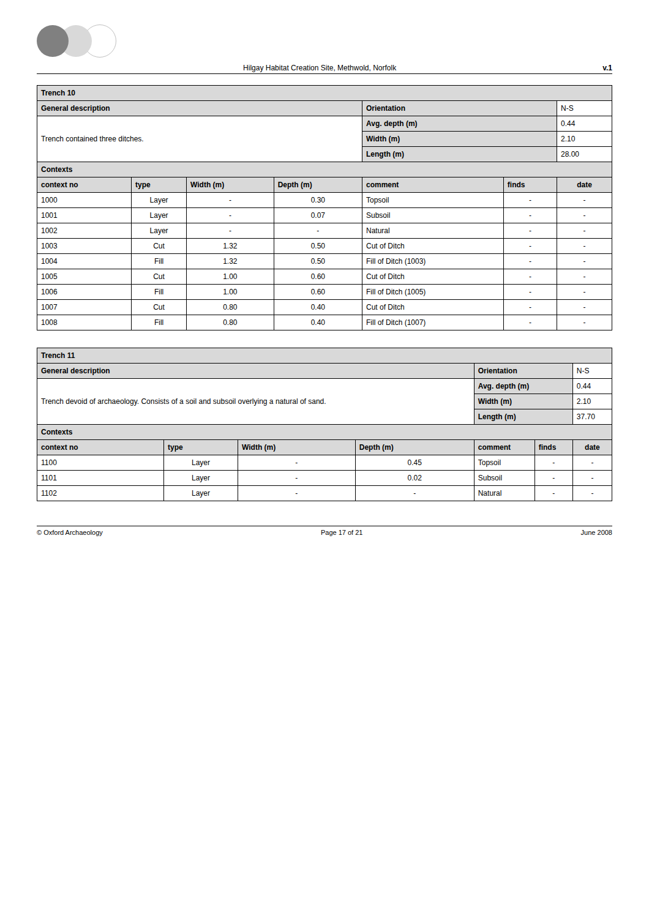Hilgay Habitat Creation Site, Methwold, Norfolk
v.1
| Trench 10 |
| General description | Orientation | N-S |
| Trench contained three ditches. | Avg. depth (m) | 0.44 |
| Width (m) | 2.10 |
| Length (m) | 28.00 |
| Contexts |
| context no | type | Width (m) | Depth (m) | comment | finds | date |
| 1000 | Layer | - | 0.30 | Topsoil | - | - |
| 1001 | Layer | - | 0.07 | Subsoil | - | - |
| 1002 | Layer | - | - | Natural | - | - |
| 1003 | Cut | 1.32 | 0.50 | Cut of Ditch | - | - |
| 1004 | Fill | 1.32 | 0.50 | Fill of Ditch (1003) | - | - |
| 1005 | Cut | 1.00 | 0.60 | Cut of Ditch | - | - |
| 1006 | Fill | 1.00 | 0.60 | Fill of Ditch (1005) | - | - |
| 1007 | Cut | 0.80 | 0.40 | Cut of Ditch | - | - |
| 1008 | Fill | 0.80 | 0.40 | Fill of Ditch (1007) | - | - |
| Trench 11 |
| General description | Orientation | N-S |
| Trench devoid of archaeology. Consists of a soil and subsoil overlying a natural of sand. | Avg. depth (m) | 0.44 |
| Width (m) | 2.10 |
| Length (m) | 37.70 |
| Contexts |
| context no | type | Width (m) | Depth (m) | comment | finds | date |
| 1100 | Layer | - | 0.45 | Topsoil | - | - |
| 1101 | Layer | - | 0.02 | Subsoil | - | - |
| 1102 | Layer | - | - | Natural | - | - |
© Oxford Archaeology
Page 17 of 21
June 2008